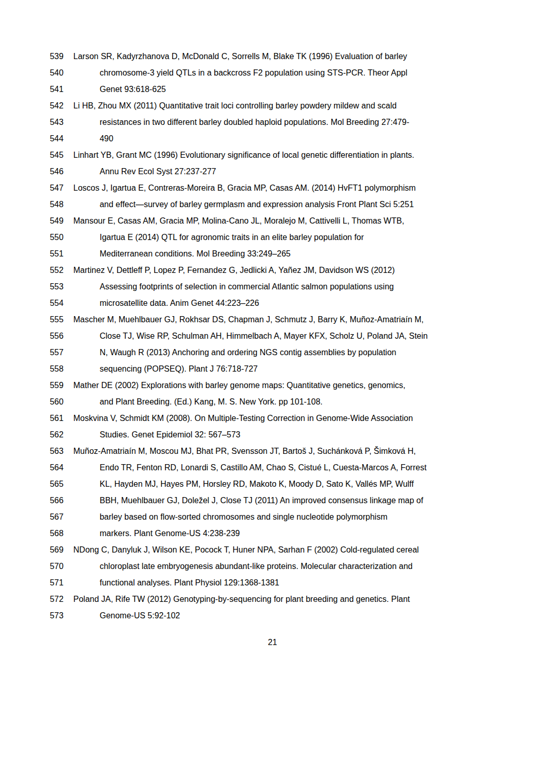539 Larson SR, Kadyrzhanova D, McDonald C, Sorrells M, Blake TK (1996) Evaluation of barley
540 chromosome-3 yield QTLs in a backcross F2 population using STS-PCR. Theor Appl
541 Genet 93:618-625
542 Li HB, Zhou MX (2011) Quantitative trait loci controlling barley powdery mildew and scald
543 resistances in two different barley doubled haploid populations. Mol Breeding 27:479-
544490
545 Linhart YB, Grant MC (1996) Evolutionary significance of local genetic differentiation in plants.
546 Annu Rev Ecol Syst 27:237-277
547 Loscos J, Igartua E, Contreras-Moreira B, Gracia MP, Casas AM. (2014) HvFT1 polymorphism
548 and effect—survey of barley germplasm and expression analysis Front Plant Sci 5:251
549 Mansour E, Casas AM, Gracia MP, Molina-Cano JL, Moralejo M, Cattivelli L, Thomas WTB,
550 Igartua E (2014) QTL for agronomic traits in an elite barley population for
551 Mediterranean conditions. Mol Breeding 33:249–265
552 Martinez V, Dettleff P, Lopez P, Fernandez G, Jedlicki A, Yañez JM, Davidson WS (2012)
553 Assessing footprints of selection in commercial Atlantic salmon populations using
554 microsatellite data. Anim Genet 44:223–226
555 Mascher M, Muehlbauer GJ, Rokhsar DS, Chapman J, Schmutz J, Barry K, Muñoz-Amatriaín M,
556 Close TJ, Wise RP, Schulman AH, Himmelbach A, Mayer KFX, Scholz U, Poland JA, Stein
557 N, Waugh R (2013) Anchoring and ordering NGS contig assemblies by population
558 sequencing (POPSEQ). Plant J 76:718-727
559 Mather DE (2002) Explorations with barley genome maps: Quantitative genetics, genomics,
560 and Plant Breeding. (Ed.) Kang, M. S. New York. pp 101-108.
561 Moskvina V, Schmidt KM (2008). On Multiple-Testing Correction in Genome-Wide Association
562 Studies. Genet Epidemiol 32: 567–573
563 Muñoz-Amatriaín M, Moscou MJ, Bhat PR, Svensson JT, Bartoš J, Suchánková P, Šimková H,
564 Endo TR, Fenton RD, Lonardi S, Castillo AM, Chao S, Cistué L, Cuesta-Marcos A, Forrest
565 KL, Hayden MJ, Hayes PM, Horsley RD, Makoto K, Moody D, Sato K, Vallés MP, Wulff
566 BBH, Muehlbauer GJ, Doležel J, Close TJ (2011) An improved consensus linkage map of
567 barley based on flow-sorted chromosomes and single nucleotide polymorphism
568 markers. Plant Genome-US 4:238-239
569 NDong C, Danyluk J, Wilson KE, Pocock T, Huner NPA, Sarhan F (2002) Cold-regulated cereal
570 chloroplast late embryogenesis abundant-like proteins. Molecular characterization and
571 functional analyses. Plant Physiol 129:1368-1381
572 Poland JA, Rife TW (2012) Genotyping-by-sequencing for plant breeding and genetics. Plant
573 Genome-US 5:92-102
21